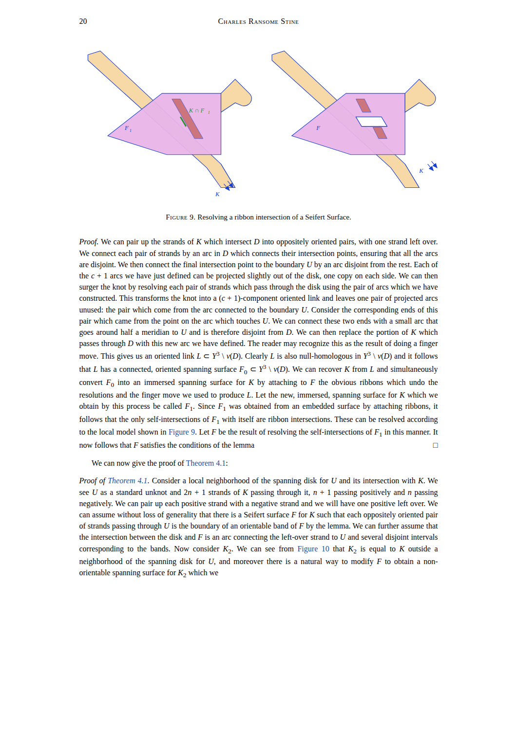20 Charles Ransome Stine 20
K ∩ F 1 F 1 K F K
Figure 9. Resolving a ribbon intersection of a Seifert Surface.
Proof. We can pair up the strands of K which intersect D into oppositely oriented pairs, with one strand left over. We connect each pair of strands by an arc in D which connects their intersection points, ensuring that all the arcs are disjoint. We then connect the final intersection point to the boundary U by an arc disjoint from the rest. Each of the c + 1 arcs we have just defined can be projected slightly out of the disk, one copy on each side. We can then surger the knot by resolving each pair of strands which pass through the disk using the pair of arcs which we have constructed. This transforms the knot into a (c + 1)-component oriented link and leaves one pair of projected arcs unused: the pair which come from the arc connected to the boundary U. Consider the corresponding ends of this pair which came from the point on the arc which touches U. We can connect these two ends with a small arc that goes around half a meridian to U and is therefore disjoint from D. We can then replace the portion of K which passes through D with this new arc we have defined. The reader may recognize this as the result of doing a finger move. This gives us an oriented link L ⊂ Y3 \ ν(D). Clearly L is also null-homologous in Y3 \ ν(D) and it follows that L has a connected, oriented spanning surface F0 ⊂ Y3 \ ν(D). We can recover K from L and simultaneously convert F0 into an immersed spanning surface for K by attaching to F the obvious ribbons which undo the resolutions and the finger move we used to produce L. Let the new, immersed, spanning surface for K which we obtain by this process be called F1. Since F1 was obtained from an embedded surface by attaching ribbons, it follows that the only self-intersections of F1 with itself are ribbon intersections. These can be resolved according to the local model shown in Figure 9. Let F be the result of resolving the self-intersections of F1 in this manner. It now follows that F satisfies the conditions of the lemma □
We can now give the proof of Theorem 4.1:
Proof of Theorem 4.1. Consider a local neighborhood of the spanning disk for U and its intersection with K. We see U as a standard unknot and 2n + 1 strands of K passing through it, n + 1 passing positively and n passing negatively. We can pair up each positive strand with a negative strand and we will have one positive left over. We can assume without loss of generality that there is a Seifert surface F for K such that each oppositely oriented pair of strands passing through U is the boundary of an orientable band of F by the lemma. We can further assume that the intersection between the disk and F is an arc connecting the left-over strand to U and several disjoint intervals corresponding to the bands. Now consider K2. We can see from Figure 10 that K2 is equal to K outside a neighborhood of the spanning disk for U, and moreover there is a natural way to modify F to obtain a non-orientable spanning surface for K2 which we